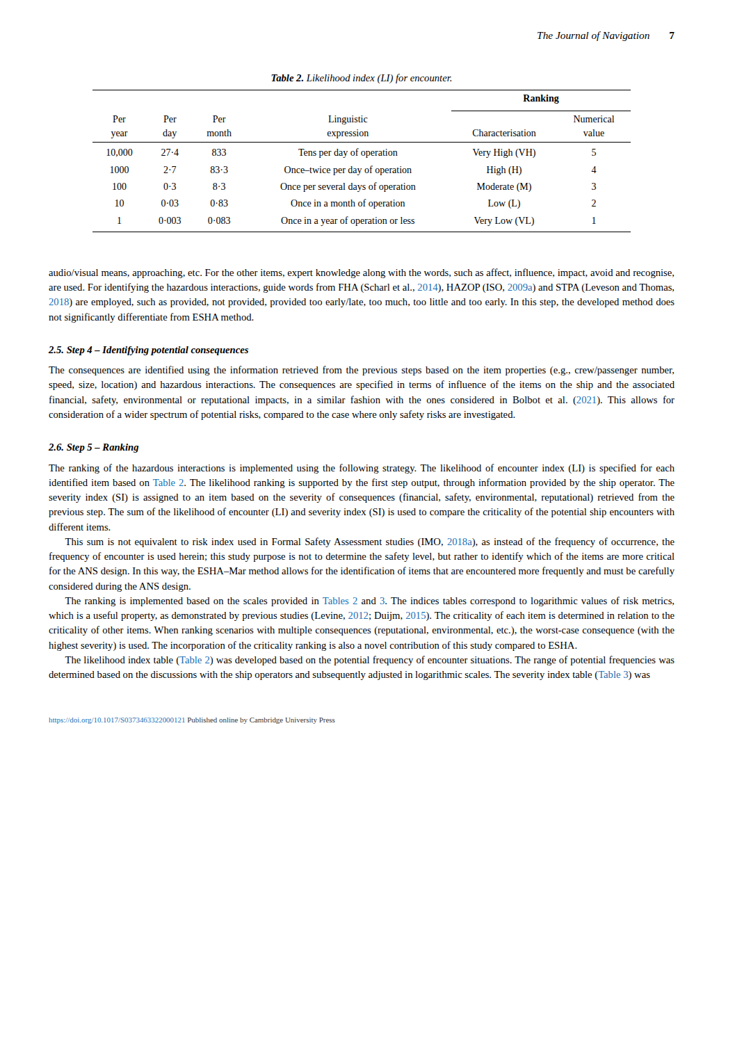The Journal of Navigation 7
Table 2. Likelihood index (LI) for encounter.
| | | | | Ranking |
| --- | --- | --- | --- | --- |
| Per year | Per day | Per month | Linguistic expression | Characterisation | Numerical value |
| 10,000 | 27·4 | 833 | Tens per day of operation | Very High (VH) | 5 |
| 1000 | 2·7 | 83·3 | Once–twice per day of operation | High (H) | 4 |
| 100 | 0·3 | 8·3 | Once per several days of operation | Moderate (M) | 3 |
| 10 | 0·03 | 0·83 | Once in a month of operation | Low (L) | 2 |
| 1 | 0·003 | 0·083 | Once in a year of operation or less | Very Low (VL) | 1 |
audio/visual means, approaching, etc. For the other items, expert knowledge along with the words, such as affect, influence, impact, avoid and recognise, are used. For identifying the hazardous interactions, guide words from FHA (Scharl et al., 2014), HAZOP (ISO, 2009a) and STPA (Leveson and Thomas, 2018) are employed, such as provided, not provided, provided too early/late, too much, too little and too early. In this step, the developed method does not significantly differentiate from ESHA method.
2.5. Step 4 – Identifying potential consequences
The consequences are identified using the information retrieved from the previous steps based on the item properties (e.g., crew/passenger number, speed, size, location) and hazardous interactions. The consequences are specified in terms of influence of the items on the ship and the associated financial, safety, environmental or reputational impacts, in a similar fashion with the ones considered in Bolbot et al. (2021). This allows for consideration of a wider spectrum of potential risks, compared to the case where only safety risks are investigated.
2.6. Step 5 – Ranking
The ranking of the hazardous interactions is implemented using the following strategy. The likelihood of encounter index (LI) is specified for each identified item based on Table 2. The likelihood ranking is supported by the first step output, through information provided by the ship operator. The severity index (SI) is assigned to an item based on the severity of consequences (financial, safety, environmental, reputational) retrieved from the previous step. The sum of the likelihood of encounter (LI) and severity index (SI) is used to compare the criticality of the potential ship encounters with different items.
This sum is not equivalent to risk index used in Formal Safety Assessment studies (IMO, 2018a), as instead of the frequency of occurrence, the frequency of encounter is used herein; this study purpose is not to determine the safety level, but rather to identify which of the items are more critical for the ANS design. In this way, the ESHA–Mar method allows for the identification of items that are encountered more frequently and must be carefully considered during the ANS design.
The ranking is implemented based on the scales provided in Tables 2 and 3. The indices tables correspond to logarithmic values of risk metrics, which is a useful property, as demonstrated by previous studies (Levine, 2012; Duijm, 2015). The criticality of each item is determined in relation to the criticality of other items. When ranking scenarios with multiple consequences (reputational, environmental, etc.), the worst-case consequence (with the highest severity) is used. The incorporation of the criticality ranking is also a novel contribution of this study compared to ESHA.
The likelihood index table (Table 2) was developed based on the potential frequency of encounter situations. The range of potential frequencies was determined based on the discussions with the ship operators and subsequently adjusted in logarithmic scales. The severity index table (Table 3) was
https://doi.org/10.1017/S0373463322000121 Published online by Cambridge University Press